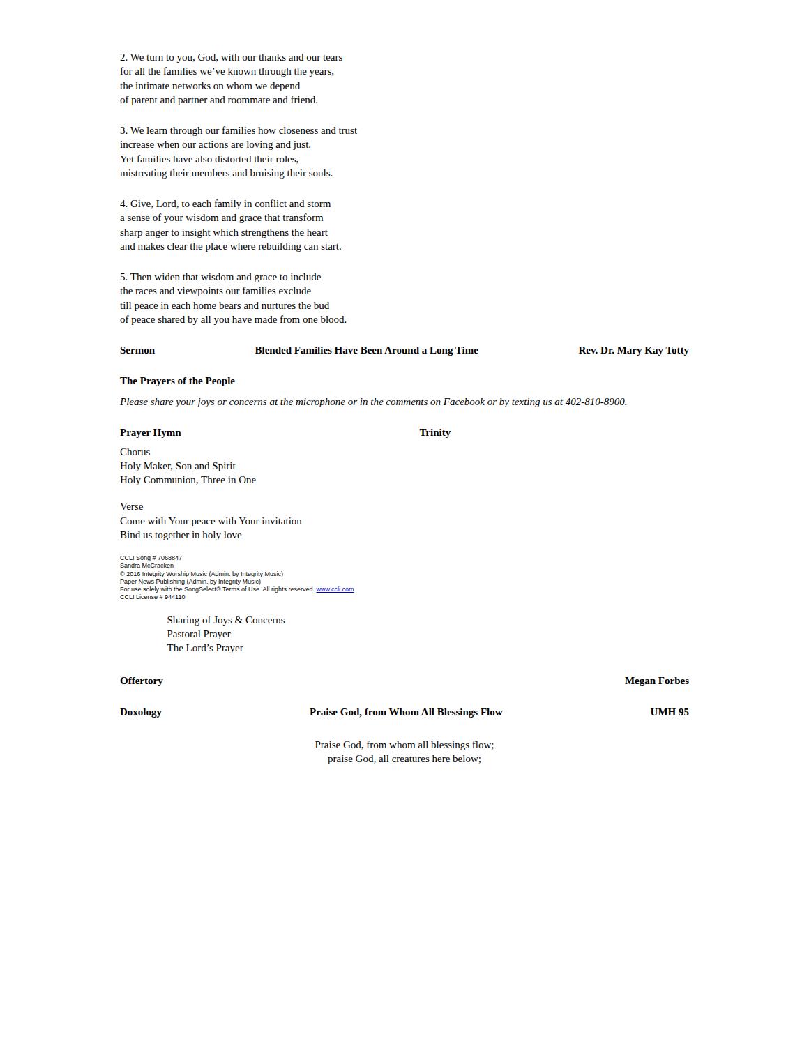2. We turn to you, God, with our thanks and our tears
for all the families we’ve known through the years,
the intimate networks on whom we depend
of parent and partner and roommate and friend.
3. We learn through our families how closeness and trust
increase when our actions are loving and just.
Yet families have also distorted their roles,
mistreating their members and bruising their souls.
4. Give, Lord, to each family in conflict and storm
a sense of your wisdom and grace that transform
sharp anger to insight which strengthens the heart
and makes clear the place where rebuilding can start.
5. Then widen that wisdom and grace to include
the races and viewpoints our families exclude
till peace in each home bears and nurtures the bud
of peace shared by all you have made from one blood.
Sermon Blended Families Have Been Around a Long Time Rev. Dr. Mary Kay Totty
The Prayers of the People
Please share your joys or concerns at the microphone or in the comments on Facebook or by texting us at 402-810-8900.
Prayer Hymn Trinity
Chorus
Holy Maker, Son and Spirit
Holy Communion, Three in One
Verse
Come with Your peace with Your invitation
Bind us together in holy love
CCLI Song # 7068847
Sandra McCracken
© 2016 Integrity Worship Music (Admin. by Integrity Music)
Paper News Publishing (Admin. by Integrity Music)
For use solely with the SongSelect® Terms of Use. All rights reserved. www.ccli.com
CCLI License # 944110
Sharing of Joys & Concerns
Pastoral Prayer
The Lord’s Prayer
Offertory Megan Forbes
Doxology Praise God, from Whom All Blessings Flow UMH 95
Praise God, from whom all blessings flow;
praise God, all creatures here below;